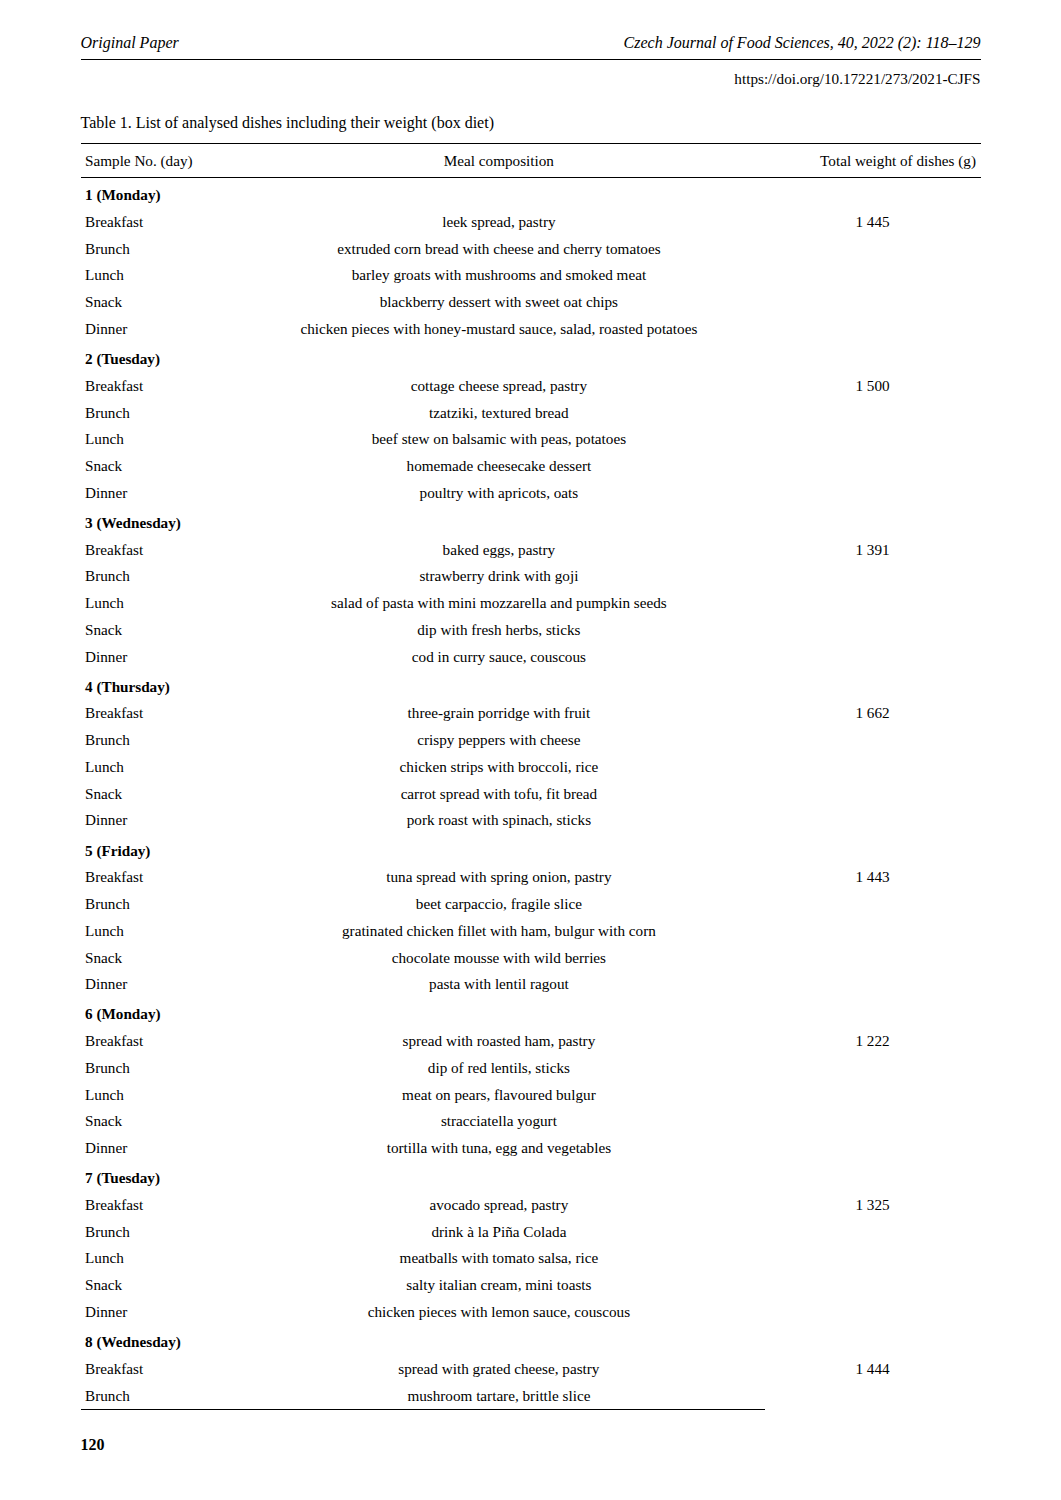Original Paper
Czech Journal of Food Sciences, 40, 2022 (2): 118–129
https://doi.org/10.17221/273/2021-CJFS
Table 1. List of analysed dishes including their weight (box diet)
| Sample No. (day) | Meal composition | Total weight of dishes (g) |
| --- | --- | --- |
| 1 (Monday) |
| Breakfast | leek spread, pastry | 1 445 |
| Brunch | extruded corn bread with cheese and cherry tomatoes |
| Lunch | barley groats with mushrooms and smoked meat |
| Snack | blackberry dessert with sweet oat chips |
| Dinner | chicken pieces with honey-mustard sauce, salad, roasted potatoes |
| 2 (Tuesday) |
| Breakfast | cottage cheese spread, pastry | 1 500 |
| Brunch | tzatziki, textured bread |
| Lunch | beef stew on balsamic with peas, potatoes |
| Snack | homemade cheesecake dessert |
| Dinner | poultry with apricots, oats |
| 3 (Wednesday) |
| Breakfast | baked eggs, pastry | 1 391 |
| Brunch | strawberry drink with goji |
| Lunch | salad of pasta with mini mozzarella and pumpkin seeds |
| Snack | dip with fresh herbs, sticks |
| Dinner | cod in curry sauce, couscous |
| 4 (Thursday) |
| Breakfast | three-grain porridge with fruit | 1 662 |
| Brunch | crispy peppers with cheese |
| Lunch | chicken strips with broccoli, rice |
| Snack | carrot spread with tofu, fit bread |
| Dinner | pork roast with spinach, sticks |
| 5 (Friday) |
| Breakfast | tuna spread with spring onion, pastry | 1 443 |
| Brunch | beet carpaccio, fragile slice |
| Lunch | gratinated chicken fillet with ham, bulgur with corn |
| Snack | chocolate mousse with wild berries |
| Dinner | pasta with lentil ragout |
| 6 (Monday) |
| Breakfast | spread with roasted ham, pastry | 1 222 |
| Brunch | dip of red lentils, sticks |
| Lunch | meat on pears, flavoured bulgur |
| Snack | stracciatella yogurt |
| Dinner | tortilla with tuna, egg and vegetables |
| 7 (Tuesday) |
| Breakfast | avocado spread, pastry | 1 325 |
| Brunch | drink à la Piña Colada |
| Lunch | meatballs with tomato salsa, rice |
| Snack | salty italian cream, mini toasts |
| Dinner | chicken pieces with lemon sauce, couscous |
| 8 (Wednesday) |
| Breakfast | spread with grated cheese, pastry | 1 444 |
| Brunch | mushroom tartare, brittle slice |
120